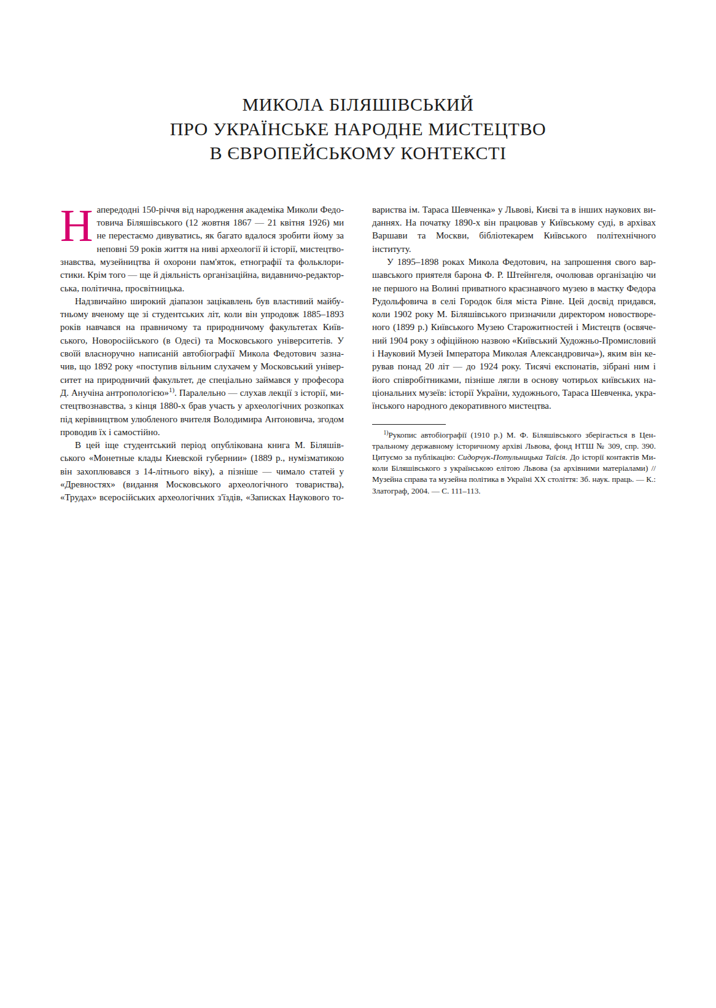Микола Біляшівський
про українське народне мистецтво
в європейському контексті
Напередодні 150-річчя від народження академіка Миколи Федотовича Біляшівського (12 жовтня 1867 — 21 квітня 1926) ми не перестаємо дивуватись, як багато вдалося зробити йому за неповні 59 років життя на ниві археології й історії, мистецтвознавства, музейництва й охорони пам'яток, етнографії та фольклористики. Крім того — ще й діяльність організаційна, видавничо-редакторська, політична, просвітницька.
Надзвичайно широкий діапазон зацікавлень був властивий майбутньому вченому ще зі студентських літ, коли він упродовж 1885–1893 років навчався на правничому та природничому факультетах Київського, Новоросійського (в Одесі) та Московського університетів. У своїй власноручно написаній автобіографії Микола Федотович зазначив, що 1892 року «поступив вільним слухачем у Московський університет на природничий факультет, де спеціально займався у професора Д. Анучіна антропологією»1). Паралельно — слухав лекції з історії, мистецтвознавства, з кінця 1880-х брав участь у археологічних розкопках під керівництвом улюбленого вчителя Володимира Антоновича, згодом проводив їх і самостійно.
В цей іще студентський період опублікована книга М. Біляшівського «Монетные клады Киевской губернии» (1889 р., нумізматикою він захоплювався з 14-літнього віку), а пізніше — чимало статей у «Древностях» (видання Московського археологічного товариства), «Трудах» всеросійських археологічних з'їздів, «Записках Наукового товариства ім. Тараса Шевченка» у Львові, Києві та в інших наукових виданнях. На початку 1890-х він працював у Київському суді, в архівах Варшави та Москви, бібліотекарем Київського політехнічного інституту.
У 1895–1898 роках Микола Федотович, на запрошення свого варшавського приятеля барона Ф. Р. Штейнгеля, очолював організацію чи не першого на Волині приватного краєзнавчого музею в маєтку Федора Рудольфовича в селі Городок біля міста Рівне. Цей досвід придався, коли 1902 року М. Біляшівського призначили директором новоствореного (1899 р.) Київського Музею Старожитностей і Мистецтв (освячений 1904 року з офіційною назвою «Київський Художньо-Промисловий і Науковий Музей Імператора Миколая Александровича»), яким він керував понад 20 літ — до 1924 року. Тисячі експонатів, зібрані ним і його співробітниками, пізніше лягли в основу чотирьох київських національних музеїв: історії України, художнього, Тараса Шевченка, українського народного декоративного мистецтва.
1)Рукопис автобіографії (1910 р.) М. Ф. Біляшівського зберігається в Центральному державному історичному архіві Львова, фонд НТШ № 309, спр. 390. Цитуємо за публікацію: Сидорчук-Потульницька Таїсія. До історії контактів Миколи Біляшівського з українською елітою Львова (за архівними матеріалами) // Музейна справа та музейна політика в Україні XX століття: Зб. наук. праць. — К.: Златограф, 2004. — С. 111–113.